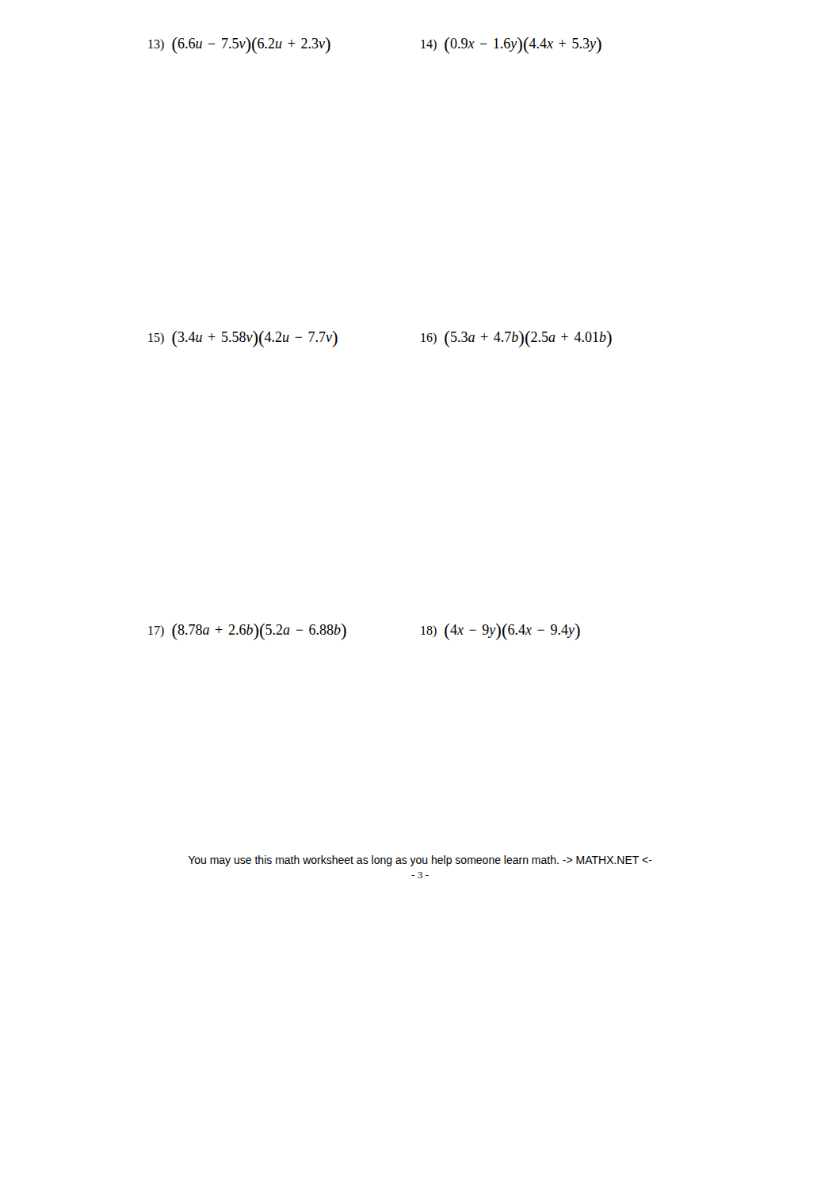| 13) ( 6.6 u − 7.5 v ) ( 6.2 u + 2.3 v ) | 14) ( 0.9 x − 1.6 y ) ( 4.4 x + 5.3 y ) |
| 15) ( 3.4 u + 5.58 v ) ( 4.2 u − 7.7 v ) | 16) ( 5.3 a + 4.7 b ) ( 2.5 a + 4.01 b ) |
| 17) ( 8.78 a + 2.6 b ) ( 5.2 a − 6.88 b ) | 18) ( 4 x − 9 y ) ( 6.4 x − 9.4 y ) |
You may use this math worksheet as long as you help someone learn math. -> MATHX.NET <-
- 3 -